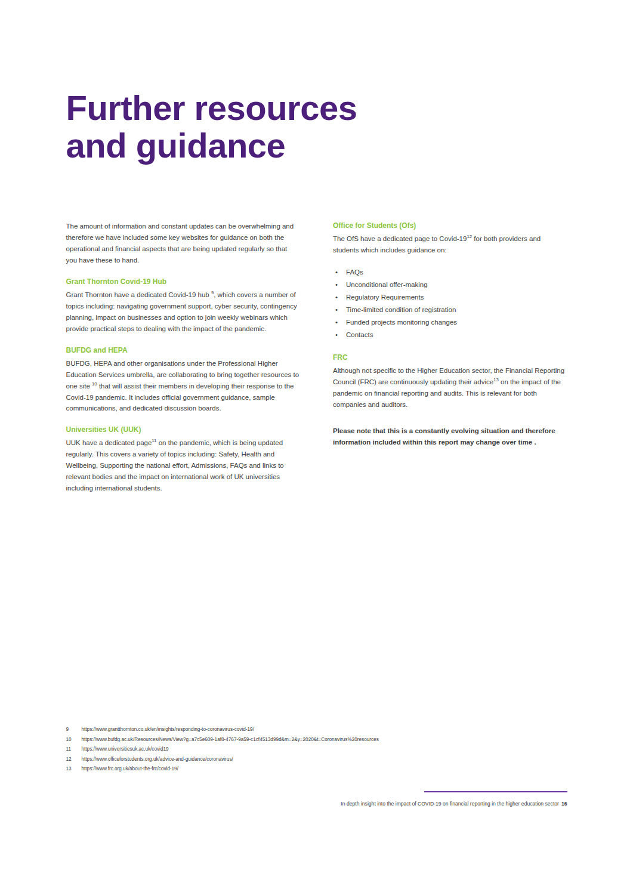Further resources
and guidance
The amount of information and constant updates can be overwhelming and therefore we have included some key websites for guidance on both the operational and financial aspects that are being updated regularly so that you have these to hand.
Grant Thornton Covid-19 Hub
Grant Thornton have a dedicated Covid-19 hub 9, which covers a number of topics including: navigating government support, cyber security, contingency planning, impact on businesses and option to join weekly webinars which provide practical steps to dealing with the impact of the pandemic.
BUFDG and HEPA
BUFDG, HEPA and other organisations under the Professional Higher Education Services umbrella, are collaborating to bring together resources to one site 10 that will assist their members in developing their response to the Covid-19 pandemic. It includes official government guidance, sample communications, and dedicated discussion boards.
Universities UK (UUK)
UUK have a dedicated page11 on the pandemic, which is being updated regularly. This covers a variety of topics including: Safety, Health and Wellbeing, Supporting the national effort, Admissions, FAQs and links to relevant bodies and the impact on international work of UK universities including international students.
Office for Students (Ofs)
The OfS have a dedicated page to Covid-1912 for both providers and students which includes guidance on:
FAQs
Unconditional offer-making
Regulatory Requirements
Time-limited condition of registration
Funded projects monitoring changes
Contacts
FRC
Although not specific to the Higher Education sector, the Financial Reporting Council (FRC) are continuously updating their advice13 on the impact of the pandemic on financial reporting and audits. This is relevant for both companies and auditors.
Please note that this is a constantly evolving situation and therefore information included within this report may change over time .
| 9 | https://www.grantthornton.co.uk/en/insights/responding-to-coronavirus-covid-19/ |
| 10 | https://www.bufdg.ac.uk/Resources/News/View?g=a7c5e609-1af8-4767-9a59-c1cf4513d99d&m=2&y=2020&t=Coronavirus%20resources |
| 11 | https://www.universitiesuk.ac.uk/covid19 |
| 12 | https://www.officeforstudents.org.uk/advice-and-guidance/coronavirus/ |
| 13 | https://www.frc.org.uk/about-the-frc/covid-19/ |
In-depth insight into the impact of COVID-19 on financial reporting in the higher education sector16